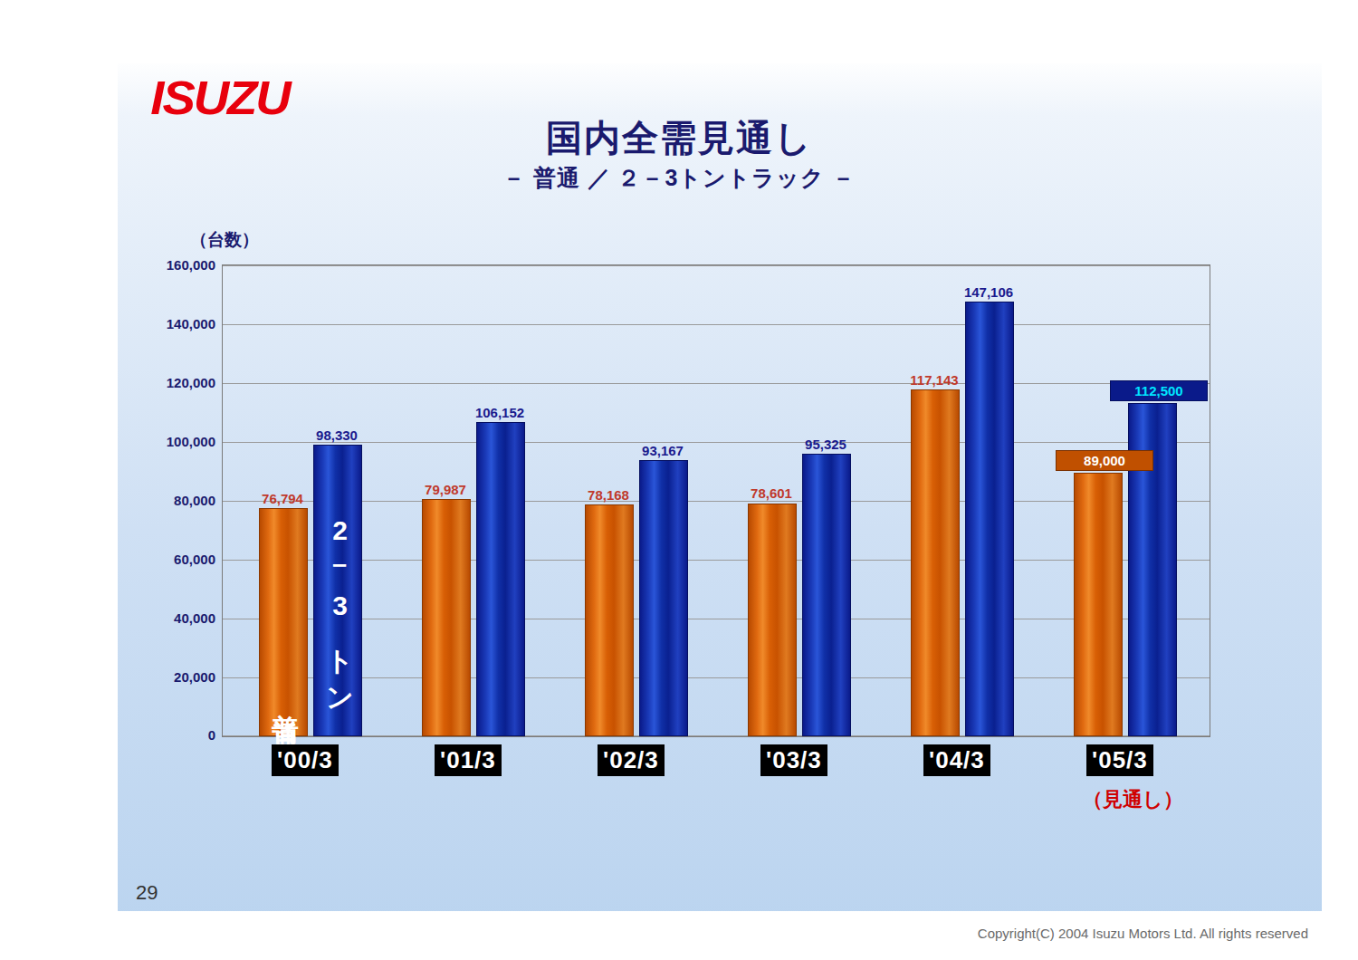ISUZU
国内全需見通し
－ 普通 ／ ２－3トントラック －
（台数）
160,000
140,000
120,000
100,000
80,000
60,000
40,000
20,000
0
76,794
98,330
普通
2－3トン
79,987
106,152
78,168
93,167
78,601
95,325
117,143
147,106
89,000
112,500
'00/3
'01/3
'02/3
'03/3
'04/3
'05/3
（見通し）
29
Copyright(C) 2004 Isuzu Motors Ltd. All rights reserved